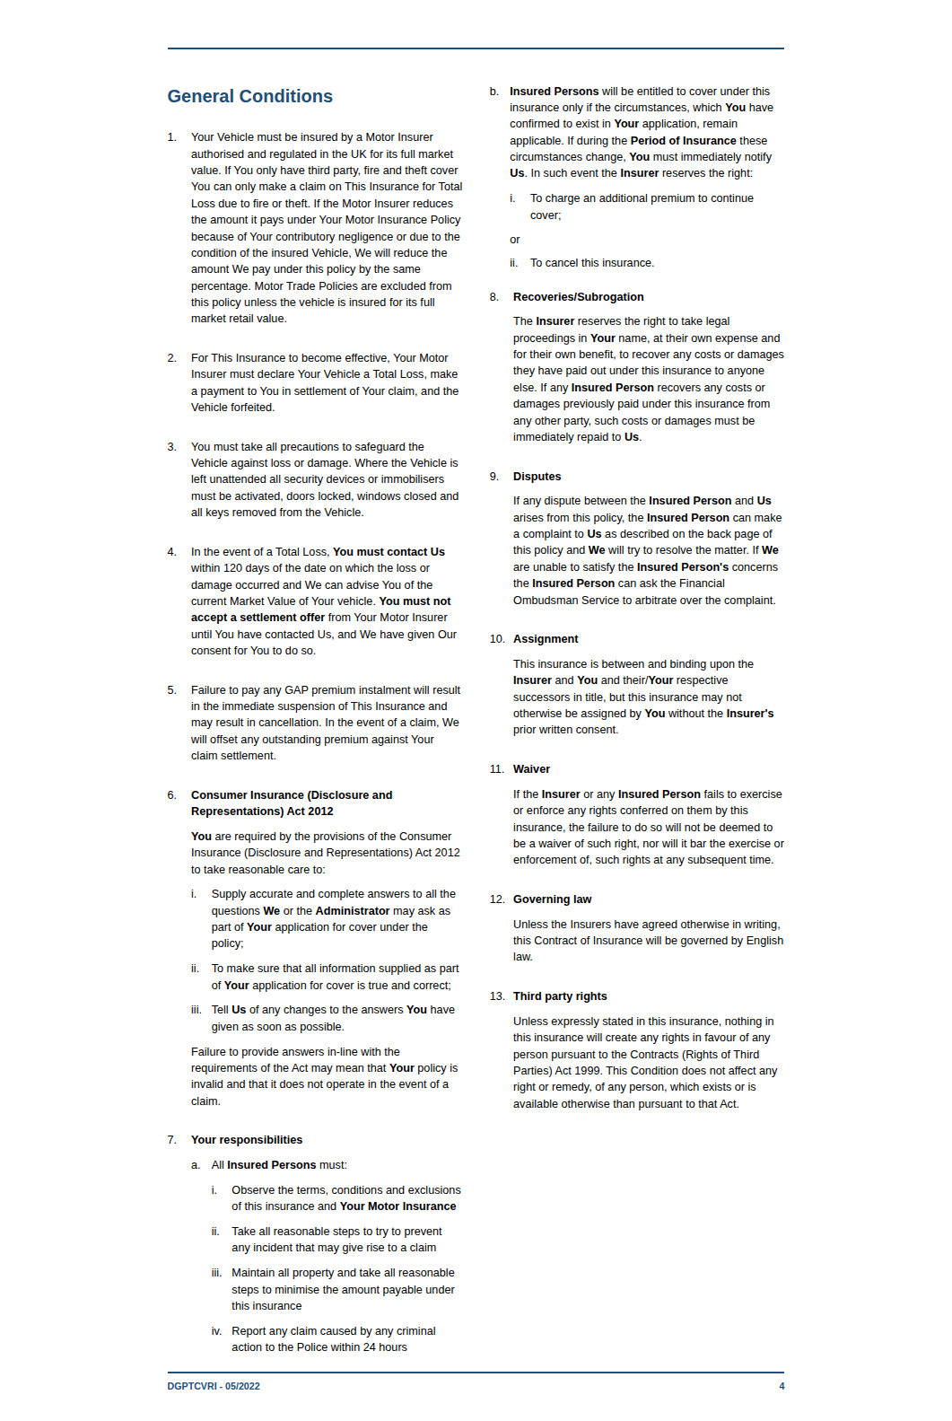General Conditions
1.
Your Vehicle must be insured by a Motor Insurer authorised and regulated in the UK for its full market value. If You only have third party, fire and theft cover You can only make a claim on This Insurance for Total Loss due to fire or theft. If the Motor Insurer reduces the amount it pays under Your Motor Insurance Policy because of Your contributory negligence or due to the condition of the insured Vehicle, We will reduce the amount We pay under this policy by the same percentage. Motor Trade Policies are excluded from this policy unless the vehicle is insured for its full market retail value.
2.
For This Insurance to become effective, Your Motor Insurer must declare Your Vehicle a Total Loss, make a payment to You in settlement of Your claim, and the Vehicle forfeited.
3.
You must take all precautions to safeguard the Vehicle against loss or damage. Where the Vehicle is left unattended all security devices or immobilisers must be activated, doors locked, windows closed and all keys removed from the Vehicle.
4.
In the event of a Total Loss, You must contact Us within 120 days of the date on which the loss or damage occurred and We can advise You of the current Market Value of Your vehicle. You must not accept a settlement offer from Your Motor Insurer until You have contacted Us, and We have given Our consent for You to do so.
5.
Failure to pay any GAP premium instalment will result in the immediate suspension of This Insurance and may result in cancellation. In the event of a claim, We will offset any outstanding premium against Your claim settlement.
6.
Consumer Insurance (Disclosure and Representations) Act 2012
You are required by the provisions of the Consumer Insurance (Disclosure and Representations) Act 2012 to take reasonable care to:
i.
Supply accurate and complete answers to all the questions We or the Administrator may ask as part of Your application for cover under the policy;
ii.
To make sure that all information supplied as part of Your application for cover is true and correct;
iii.
Tell Us of any changes to the answers You have given as soon as possible.
Failure to provide answers in-line with the requirements of the Act may mean that Your policy is invalid and that it does not operate in the event of a claim.
7.
Your responsibilities
a.
All Insured Persons must:
i.
Observe the terms, conditions and exclusions of this insurance and Your Motor Insurance
ii.
Take all reasonable steps to try to prevent any incident that may give rise to a claim
iii.
Maintain all property and take all reasonable steps to minimise the amount payable under this insurance
iv.
Report any claim caused by any criminal action to the Police within 24 hours
b.
Insured Persons will be entitled to cover under this insurance only if the circumstances, which You have confirmed to exist in Your application, remain applicable. If during the Period of Insurance these circumstances change, You must immediately notify Us. In such event the Insurer reserves the right:
i.
To charge an additional premium to continue cover;
or
ii.
To cancel this insurance.
8.
Recoveries/Subrogation
The Insurer reserves the right to take legal proceedings in Your name, at their own expense and for their own benefit, to recover any costs or damages they have paid out under this insurance to anyone else. If any Insured Person recovers any costs or damages previously paid under this insurance from any other party, such costs or damages must be immediately repaid to Us.
9.
Disputes
If any dispute between the Insured Person and Us arises from this policy, the Insured Person can make a complaint to Us as described on the back page of this policy and We will try to resolve the matter. If We are unable to satisfy the Insured Person's concerns the Insured Person can ask the Financial Ombudsman Service to arbitrate over the complaint.
10.
Assignment
This insurance is between and binding upon the Insurer and You and their/Your respective successors in title, but this insurance may not otherwise be assigned by You without the Insurer's prior written consent.
11.
Waiver
If the Insurer or any Insured Person fails to exercise or enforce any rights conferred on them by this insurance, the failure to do so will not be deemed to be a waiver of such right, nor will it bar the exercise or enforcement of, such rights at any subsequent time.
12.
Governing law
Unless the Insurers have agreed otherwise in writing, this Contract of Insurance will be governed by English law.
13.
Third party rights
Unless expressly stated in this insurance, nothing in this insurance will create any rights in favour of any person pursuant to the Contracts (Rights of Third Parties) Act 1999. This Condition does not affect any right or remedy, of any person, which exists or is available otherwise than pursuant to that Act.
DGPTCVRI - 05/2022 4